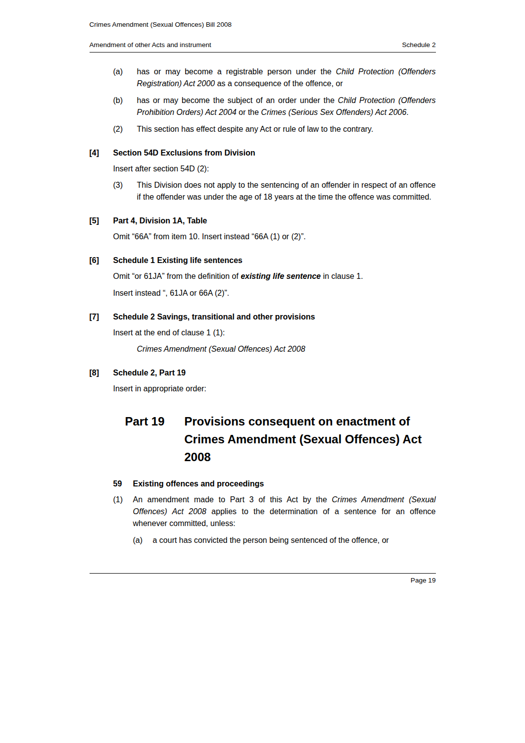Crimes Amendment (Sexual Offences) Bill 2008
Amendment of other Acts and instrument Schedule 2
(a) has or may become a registrable person under the Child Protection (Offenders Registration) Act 2000 as a consequence of the offence, or
(b) has or may become the subject of an order under the Child Protection (Offenders Prohibition Orders) Act 2004 or the Crimes (Serious Sex Offenders) Act 2006.
(2) This section has effect despite any Act or rule of law to the contrary.
[4] Section 54D Exclusions from Division
Insert after section 54D (2):
(3) This Division does not apply to the sentencing of an offender in respect of an offence if the offender was under the age of 18 years at the time the offence was committed.
[5] Part 4, Division 1A, Table
Omit “66A” from item 10. Insert instead “66A (1) or (2)”.
[6] Schedule 1 Existing life sentences
Omit “or 61JA” from the definition of existing life sentence in clause 1.
Insert instead “, 61JA or 66A (2)”.
[7] Schedule 2 Savings, transitional and other provisions
Insert at the end of clause 1 (1):
Crimes Amendment (Sexual Offences) Act 2008
[8] Schedule 2, Part 19
Insert in appropriate order:
Part 19 Provisions consequent on enactment of Crimes Amendment (Sexual Offences) Act 2008
59 Existing offences and proceedings
(1) An amendment made to Part 3 of this Act by the Crimes Amendment (Sexual Offences) Act 2008 applies to the determination of a sentence for an offence whenever committed, unless:
(a) a court has convicted the person being sentenced of the offence, or
Page 19